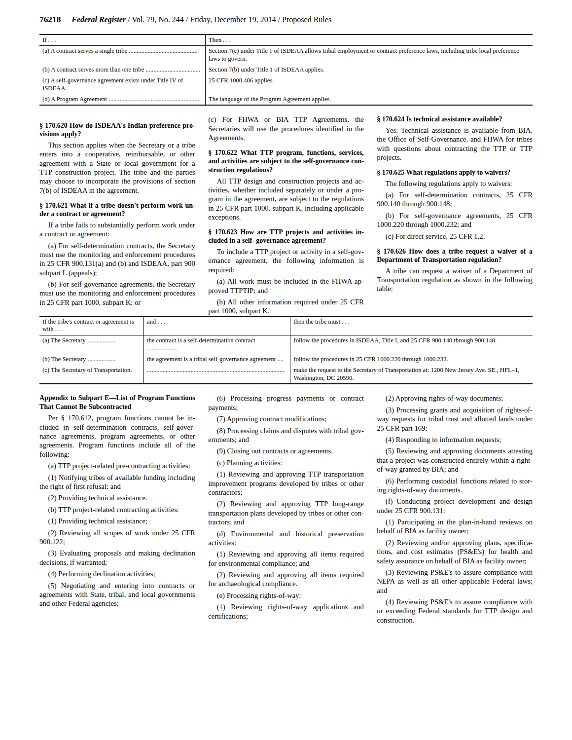76218 Federal Register / Vol. 79, No. 244 / Friday, December 19, 2014 / Proposed Rules
| If . . . | Then . . . |
| --- | --- |
| (a) A contract serves a single tribe ............................................ | Section 7(c) under Title 1 of ISDEAA allows tribal employment or contract preference laws, including tribe local preference laws to govern. |
| (b) A contract serves more than one tribe ................................... | Section 7(b) under Title 1 of ISDEAA applies. |
| (c) A self-governance agreement exists under Title IV of ISDEAA. | 25 CFR 1000.406 applies. |
| (d) A Program Agreement ........................................................... | The language of the Program Agreement applies. |
§ 170.620 How do ISDEAA's Indian preference provisions apply?
This section applies when the Secretary or a tribe enters into a cooperative, reimbursable, or other agreement with a State or local government for a TTP construction project. The tribe and the parties may choose to incorporate the provisions of section 7(b) of ISDEAA in the agreement.
§ 170.621 What if a tribe doesn't perform work under a contract or agreement?
If a tribe fails to substantially perform work under a contract or agreement:
(a) For self-determination contracts, the Secretary must use the monitoring and enforcement procedures in 25 CFR 900.131(a) and (b) and ISDEAA, part 900 subpart L (appeals);
(b) For self-governance agreements, the Secretary must use the monitoring and enforcement procedures in 25 CFR part 1000, subpart K; or
(c) For FHWA or BIA TTP Agreements, the Secretaries will use the procedures identified in the Agreements.
§ 170.622 What TTP program, functions, services, and activities are subject to the self-governance construction regulations?
All TTP design and construction projects and activities, whether included separately or under a program in the agreement, are subject to the regulations in 25 CFR part 1000, subpart K, including applicable exceptions.
§ 170.623 How are TTP projects and activities included in a self- governance agreement?
To include a TTP project or activity in a self-governance agreement, the following information is required:
(a) All work must be included in the FHWA-approved TTPTIP; and
(b) All other information required under 25 CFR part 1000, subpart K.
§ 170.624 Is technical assistance available?
Yes. Technical assistance is available from BIA, the Office of Self-Governance, and FHWA for tribes with questions about contracting the TTP or TTP projects.
§ 170.625 What regulations apply to waivers?
The following regulations apply to waivers:
(a) For self-determination contracts, 25 CFR 900.140 through 900.148;
(b) For self-governance agreements, 25 CFR 1000.220 through 1000.232; and
(c) For direct service, 25 CFR 1.2.
§ 170.626 How does a tribe request a waiver of a Department of Transportation regulation?
A tribe can request a waiver of a Department of Transportation regulation as shown in the following table:
| If the tribe's contract or agreement is with . . . | and . . . | then the tribe must . . . |
| --- | --- | --- |
| (a) The Secretary .................. | the contract is a self-determination contract .................... | follow the procedures in ISDEAA, Title I, and 25 CFR 900.140 through 900.148. |
| (b) The Secretary .................. | the agreement is a tribal self-governance agreement .... | follow the procedures in 25 CFR 1000.220 through 1000.232. |
| (c) The Secretary of Transportation. | ........................................................................................ | make the request to the Secretary of Transportation at: 1200 New Jersey Ave. SE., HFL–1, Washington, DC 20590. |
Appendix to Subpart E—List of Program Functions That Cannot Be Subcontracted
Per § 170.612, program functions cannot be included in self-determination contracts, self-governance agreements, program agreements, or other agreements. Program functions include all of the following:
(a) TTP project-related pre-contracting activities:
(1) Notifying tribes of available funding including the right of first refusal; and
(2) Providing technical assistance.
(b) TTP project-related contracting activities:
(1) Providing technical assistance;
(2) Reviewing all scopes of work under 25 CFR 900.122;
(3) Evaluating proposals and making declination decisions, if warranted;
(4) Performing declination activities;
(5) Negotiating and entering into contracts or agreements with State, tribal, and local governments and other Federal agencies;
(6) Processing progress payments or contract payments;
(7) Approving contract modifications;
(8) Processing claims and disputes with tribal governments; and
(9) Closing out contracts or agreements.
(c) Planning activities:
(1) Reviewing and approving TTP transportation improvement programs developed by tribes or other contractors;
(2) Reviewing and approving TTP long-range transportation plans developed by tribes or other contractors; and
(d) Environmental and historical preservation activities:
(1) Reviewing and approving all items required for environmental compliance; and
(2) Reviewing and approving all items required for archaeological compliance.
(e) Processing rights-of-way:
(1) Reviewing rights-of-way applications and certifications;
(2) Approving rights-of-way documents;
(3) Processing grants and acquisition of rights-of-way requests for tribal trust and allotted lands under 25 CFR part 169;
(4) Responding to information requests;
(5) Reviewing and approving documents attesting that a project was constructed entirely within a right-of-way granted by BIA; and
(6) Performing custodial functions related to storing rights-of-way documents.
(f) Conducting project development and design under 25 CFR 900.131:
(1) Participating in the plan-in-hand reviews on behalf of BIA as facility owner;
(2) Reviewing and/or approving plans, specifications, and cost estimates (PS&E's) for health and safety assurance on behalf of BIA as facility owner;
(3) Reviewing PS&E's to assure compliance with NEPA as well as all other applicable Federal laws; and
(4) Reviewing PS&E's to assure compliance with or exceeding Federal standards for TTP design and construction.